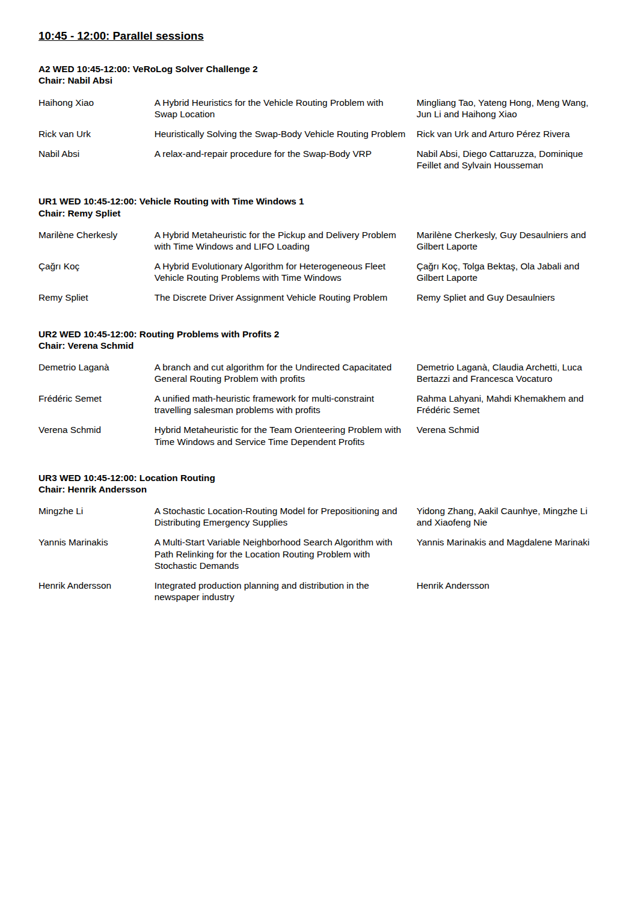10:45 - 12:00: Parallel sessions
A2 WED 10:45-12:00: VeRoLog Solver Challenge 2 Chair: Nabil Absi
| Haihong Xiao | A Hybrid Heuristics for the Vehicle Routing Problem with Swap Location | Mingliang Tao, Yateng Hong, Meng Wang, Jun Li and Haihong Xiao |
| Rick van Urk | Heuristically Solving the Swap-Body Vehicle Routing Problem | Rick van Urk and Arturo Pérez Rivera |
| Nabil Absi | A relax-and-repair procedure for the Swap-Body VRP | Nabil Absi, Diego Cattaruzza, Dominique Feillet and Sylvain Housseman |
UR1 WED 10:45-12:00: Vehicle Routing with Time Windows 1 Chair: Remy Spliet
| Marilène Cherkesly | A Hybrid Metaheuristic for the Pickup and Delivery Problem with Time Windows and LIFO Loading | Marilène Cherkesly, Guy Desaulniers and Gilbert Laporte |
| Çağrı Koç | A Hybrid Evolutionary Algorithm for Heterogeneous Fleet Vehicle Routing Problems with Time Windows | Çağrı Koç, Tolga Bektaş, Ola Jabali and Gilbert Laporte |
| Remy Spliet | The Discrete Driver Assignment Vehicle Routing Problem | Remy Spliet and Guy Desaulniers |
UR2 WED 10:45-12:00: Routing Problems with Profits 2 Chair: Verena Schmid
| Demetrio Laganà | A branch and cut algorithm for the Undirected Capacitated General Routing Problem with profits | Demetrio Laganà, Claudia Archetti, Luca Bertazzi and Francesca Vocaturo |
| Frédéric Semet | A unified math-heuristic framework for multi-constraint travelling salesman problems with profits | Rahma Lahyani, Mahdi Khemakhem and Frédéric Semet |
| Verena Schmid | Hybrid Metaheuristic for the Team Orienteering Problem with Time Windows and Service Time Dependent Profits | Verena Schmid |
UR3 WED 10:45-12:00: Location Routing Chair: Henrik Andersson
| Mingzhe Li | A Stochastic Location-Routing Model for Prepositioning and Distributing Emergency Supplies | Yidong Zhang, Aakil Caunhye, Mingzhe Li and Xiaofeng Nie |
| Yannis Marinakis | A Multi-Start Variable Neighborhood Search Algorithm with Path Relinking for the Location Routing Problem with Stochastic Demands | Yannis Marinakis and Magdalene Marinaki |
| Henrik Andersson | Integrated production planning and distribution in the newspaper industry | Henrik Andersson |